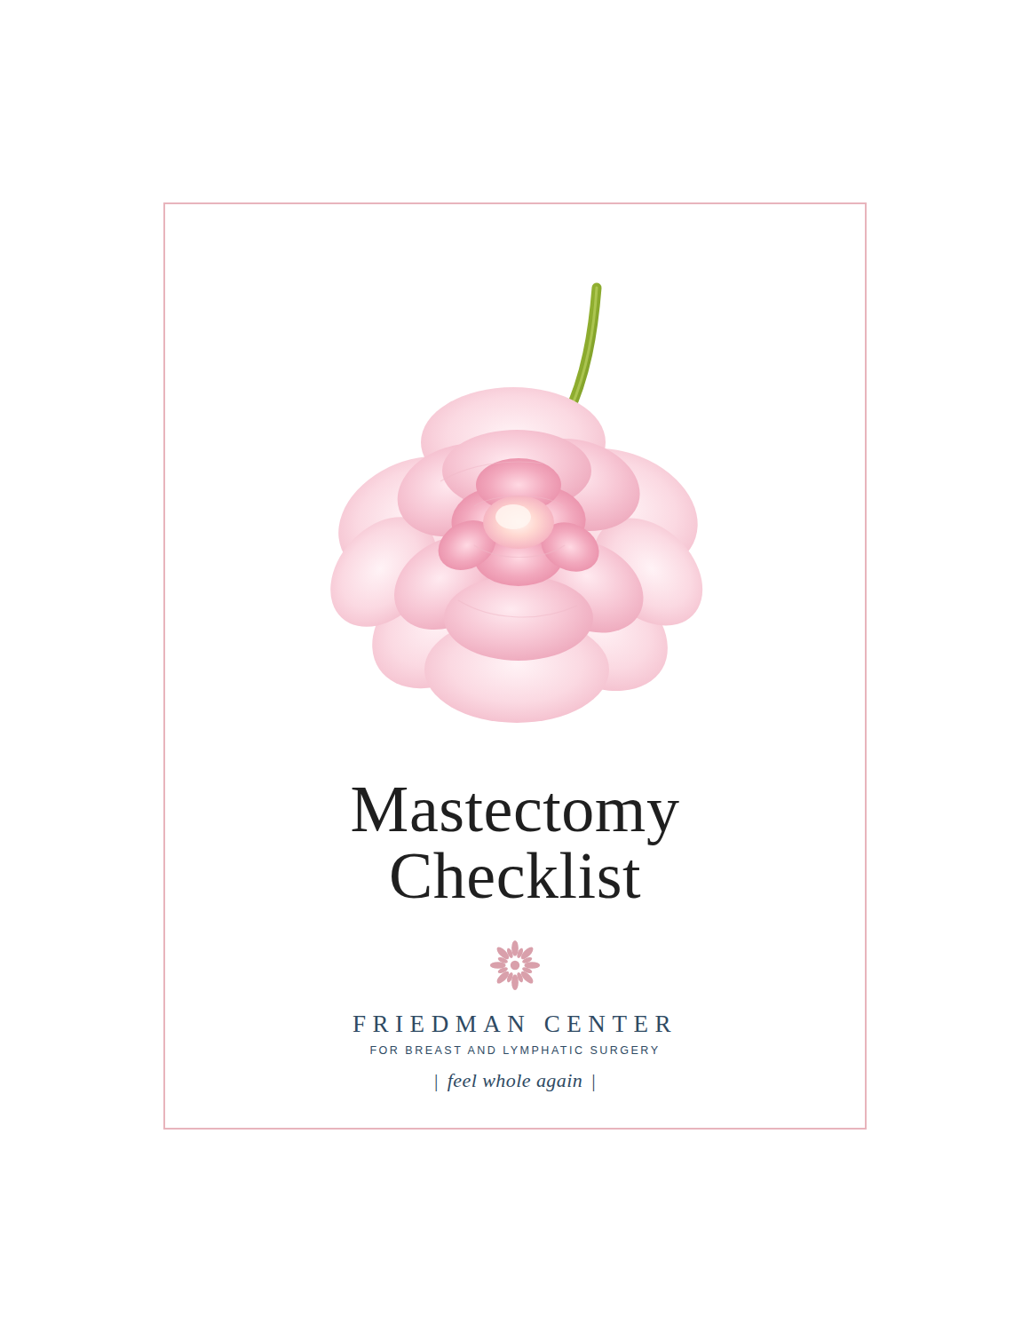Mastectomy Checklist
FRIEDMAN CENTER
FOR BREAST AND LYMPHATIC SURGERY
|feel whole again|